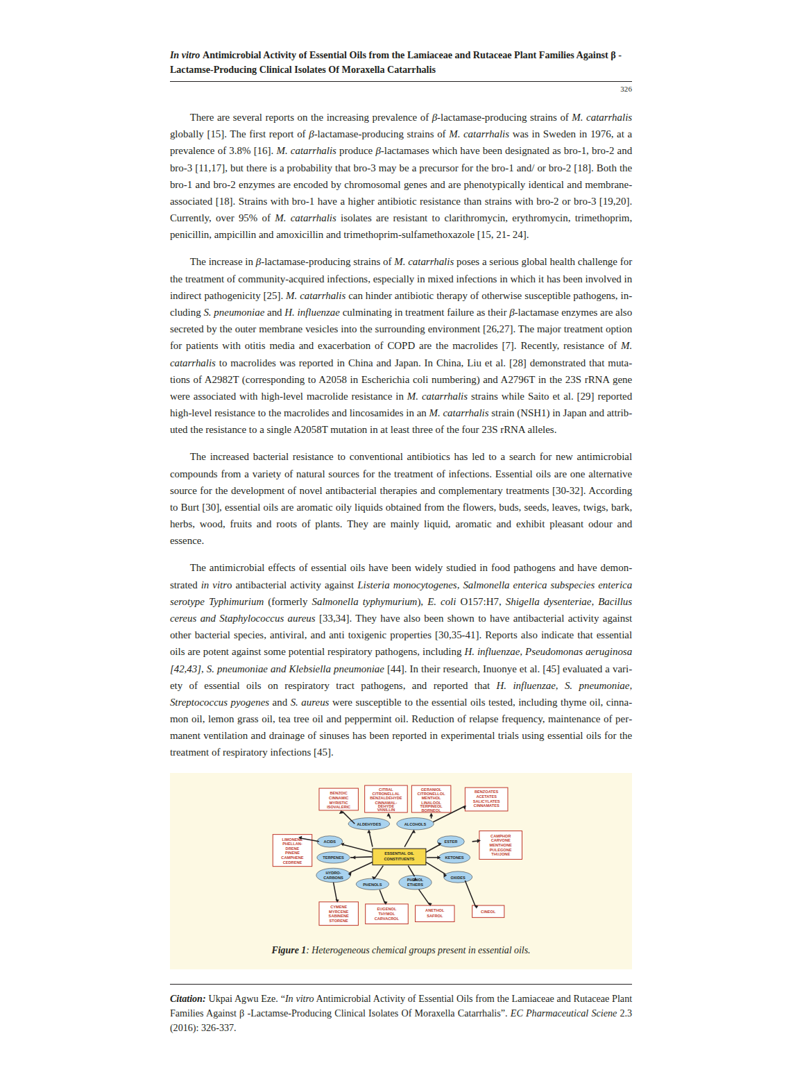In vitro Antimicrobial Activity of Essential Oils from the Lamiaceae and Rutaceae Plant Families Against β -Lactamse-Producing Clinical Isolates Of Moraxella Catarrhalis
326
There are several reports on the increasing prevalence of β-lactamase-producing strains of M. catarrhalis globally [15]. The first report of β-lactamase-producing strains of M. catarrhalis was in Sweden in 1976, at a prevalence of 3.8% [16]. M. catarrhalis produce β-lactamases which have been designated as bro-1, bro-2 and bro-3 [11,17], but there is a probability that bro-3 may be a precursor for the bro-1 and/ or bro-2 [18]. Both the bro-1 and bro-2 enzymes are encoded by chromosomal genes and are phenotypically identical and membrane-associated [18]. Strains with bro-1 have a higher antibiotic resistance than strains with bro-2 or bro-3 [19,20]. Currently, over 95% of M. catarrhalis isolates are resistant to clarithromycin, erythromycin, trimethoprim, penicillin, ampicillin and amoxicillin and trimethoprim-sulfamethoxazole [15, 21- 24].
The increase in β-lactamase-producing strains of M. catarrhalis poses a serious global health challenge for the treatment of community-acquired infections, especially in mixed infections in which it has been involved in indirect pathogenicity [25]. M. catarrhalis can hinder antibiotic therapy of otherwise susceptible pathogens, including S. pneumoniae and H. influenzae culminating in treatment failure as their β-lactamase enzymes are also secreted by the outer membrane vesicles into the surrounding environment [26,27]. The major treatment option for patients with otitis media and exacerbation of COPD are the macrolides [7]. Recently, resistance of M. catarrhalis to macrolides was reported in China and Japan. In China, Liu et al. [28] demonstrated that mutations of A2982T (corresponding to A2058 in Escherichia coli numbering) and A2796T in the 23S rRNA gene were associated with high-level macrolide resistance in M. catarrhalis strains while Saito et al. [29] reported high-level resistance to the macrolides and lincosamides in an M. catarrhalis strain (NSH1) in Japan and attributed the resistance to a single A2058T mutation in at least three of the four 23S rRNA alleles.
The increased bacterial resistance to conventional antibiotics has led to a search for new antimicrobial compounds from a variety of natural sources for the treatment of infections. Essential oils are one alternative source for the development of novel antibacterial therapies and complementary treatments [30-32]. According to Burt [30], essential oils are aromatic oily liquids obtained from the flowers, buds, seeds, leaves, twigs, bark, herbs, wood, fruits and roots of plants. They are mainly liquid, aromatic and exhibit pleasant odour and essence.
The antimicrobial effects of essential oils have been widely studied in food pathogens and have demonstrated in vitro antibacterial activity against Listeria monocytogenes, Salmonella enterica subspecies enterica serotype Typhimurium (formerly Salmonella typhymurium), E. coli O157:H7, Shigella dysenteriae, Bacillus cereus and Staphylococcus aureus [33,34]. They have also been shown to have antibacterial activity against other bacterial species, antiviral, and anti toxigenic properties [30,35-41]. Reports also indicate that essential oils are potent against some potential respiratory pathogens, including H. influenzae, Pseudomonas aeruginosa [42,43], S. pneumoniae and Klebsiella pneumoniae [44]. In their research, Inuonye et al. [45] evaluated a variety of essential oils on respiratory tract pathogens, and reported that H. influenzae, S. pneumoniae, Streptococcus pyogenes and S. aureus were susceptible to the essential oils tested, including thyme oil, cinnamon oil, lemon grass oil, tea tree oil and peppermint oil. Reduction of relapse frequency, maintenance of permanent ventilation and drainage of sinuses has been reported in experimental trials using essential oils for the treatment of respiratory infections [45].
Figure 1: Heterogeneous chemical groups present in essential oils.
Citation: Ukpai Agwu Eze. “In vitro Antimicrobial Activity of Essential Oils from the Lamiaceae and Rutaceae Plant Families Against β -Lactamse-Producing Clinical Isolates Of Moraxella Catarrhalis”. EC Pharmaceutical Sciene 2.3 (2016): 326-337.